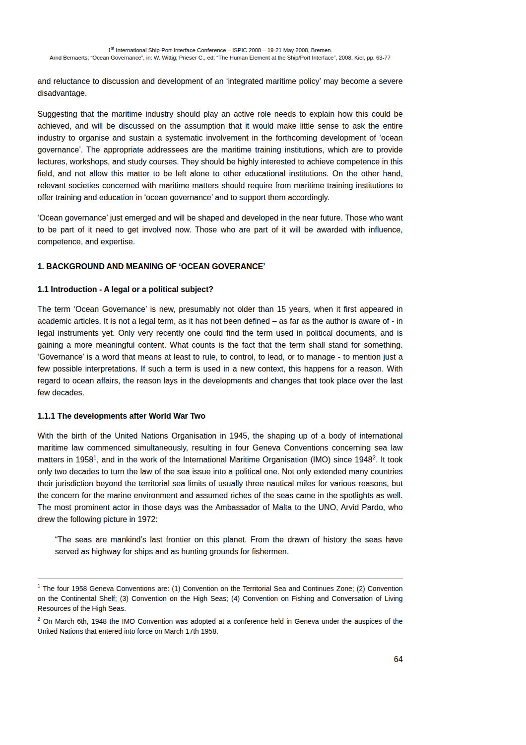1st International Ship-Port-Interface Conference – ISPIC 2008 – 19-21 May 2008, Bremen.
Arnd Bernaerts; “Ocean Governance”, in: W. Wittig; Prieser C., ed; “The Human Element at the Ship/Port Interface”, 2008, Kiel, pp. 63-77
and reluctance to discussion and development of an ‘integrated maritime policy’ may become a severe disadvantage.
Suggesting that the maritime industry should play an active role needs to explain how this could be achieved, and will be discussed on the assumption that it would make little sense to ask the entire industry to organise and sustain a systematic involvement in the forthcoming development of ‘ocean governance’. The appropriate addressees are the maritime training institutions, which are to provide lectures, workshops, and study courses. They should be highly interested to achieve competence in this field, and not allow this matter to be left alone to other educational institutions. On the other hand, relevant societies concerned with maritime matters should require from maritime training institutions to offer training and education in ‘ocean governance’ and to support them accordingly.
‘Ocean governance’ just emerged and will be shaped and developed in the near future. Those who want to be part of it need to get involved now. Those who are part of it will be awarded with influence, competence, and expertise.
1. BACKGROUND AND MEANING OF ‘OCEAN GOVERANCE’
1.1 Introduction - A legal or a political subject?
The term ‘Ocean Governance’ is new, presumably not older than 15 years, when it first appeared in academic articles. It is not a legal term, as it has not been defined – as far as the author is aware of - in legal instruments yet. Only very recently one could find the term used in political documents, and is gaining a more meaningful content. What counts is the fact that the term shall stand for something. ‘Governance’ is a word that means at least to rule, to control, to lead, or to manage - to mention just a few possible interpretations. If such a term is used in a new context, this happens for a reason. With regard to ocean affairs, the reason lays in the developments and changes that took place over the last few decades.
1.1.1 The developments after World War Two
With the birth of the United Nations Organisation in 1945, the shaping up of a body of international maritime law commenced simultaneously, resulting in four Geneva Conventions concerning sea law matters in 19581, and in the work of the International Maritime Organisation (IMO) since 19482. It took only two decades to turn the law of the sea issue into a political one. Not only extended many countries their jurisdiction beyond the territorial sea limits of usually three nautical miles for various reasons, but the concern for the marine environment and assumed riches of the seas came in the spotlights as well. The most prominent actor in those days was the Ambassador of Malta to the UNO, Arvid Pardo, who drew the following picture in 1972:
“The seas are mankind’s last frontier on this planet. From the drawn of history the seas have served as highway for ships and as hunting grounds for fishermen.
1 The four 1958 Geneva Conventions are: (1) Convention on the Territorial Sea and Continues Zone; (2) Convention on the Continental Shelf; (3) Convention on the High Seas; (4) Convention on Fishing and Conversation of Living Resources of the High Seas.
2 On March 6th, 1948 the IMO Convention was adopted at a conference held in Geneva under the auspices of the United Nations that entered into force on March 17th 1958.
64